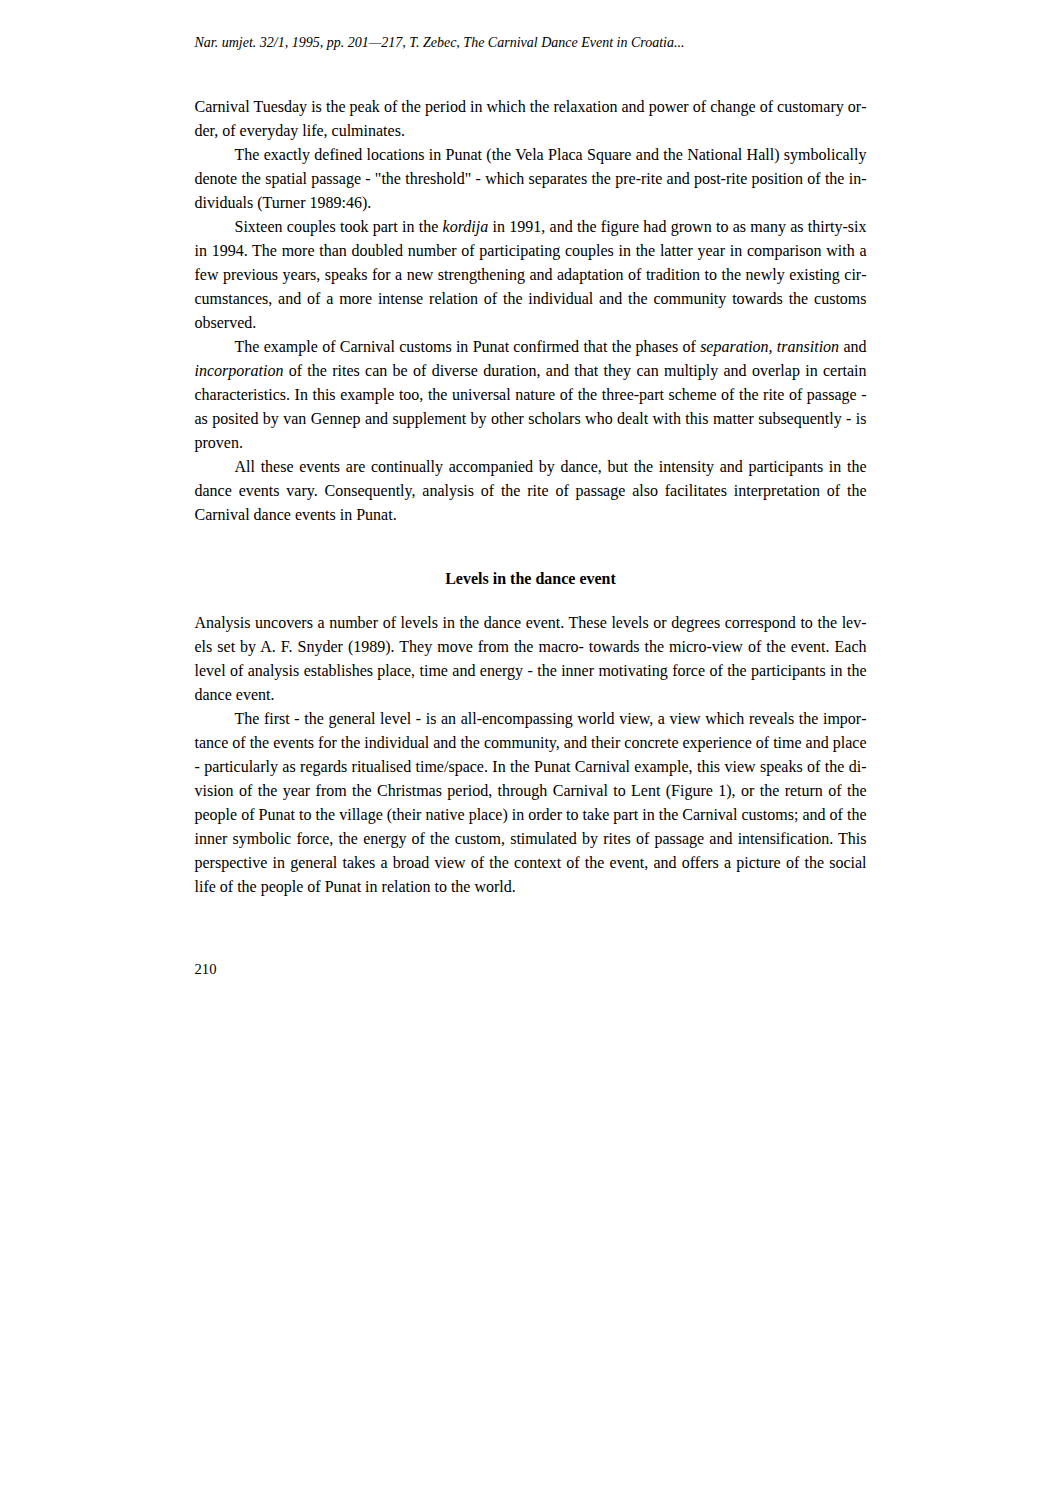Nar. umjet. 32/1, 1995, pp. 201—217, T. Zebec, The Carnival Dance Event in Croatia...
Carnival Tuesday is the peak of the period in which the relaxation and power of change of customary order, of everyday life, culminates.
The exactly defined locations in Punat (the Vela Placa Square and the National Hall) symbolically denote the spatial passage - "the threshold" - which separates the pre-rite and post-rite position of the individuals (Turner 1989:46).
Sixteen couples took part in the kordija in 1991, and the figure had grown to as many as thirty-six in 1994. The more than doubled number of participating couples in the latter year in comparison with a few previous years, speaks for a new strengthening and adaptation of tradition to the newly existing circumstances, and of a more intense relation of the individual and the community towards the customs observed.
The example of Carnival customs in Punat confirmed that the phases of separation, transition and incorporation of the rites can be of diverse duration, and that they can multiply and overlap in certain characteristics. In this example too, the universal nature of the three-part scheme of the rite of passage - as posited by van Gennep and supplement by other scholars who dealt with this matter subsequently - is proven.
All these events are continually accompanied by dance, but the intensity and participants in the dance events vary. Consequently, analysis of the rite of passage also facilitates interpretation of the Carnival dance events in Punat.
Levels in the dance event
Analysis uncovers a number of levels in the dance event. These levels or degrees correspond to the levels set by A. F. Snyder (1989). They move from the macro- towards the micro-view of the event. Each level of analysis establishes place, time and energy - the inner motivating force of the participants in the dance event.
The first - the general level - is an all-encompassing world view, a view which reveals the importance of the events for the individual and the community, and their concrete experience of time and place - particularly as regards ritualised time/space. In the Punat Carnival example, this view speaks of the division of the year from the Christmas period, through Carnival to Lent (Figure 1), or the return of the people of Punat to the village (their native place) in order to take part in the Carnival customs; and of the inner symbolic force, the energy of the custom, stimulated by rites of passage and intensification. This perspective in general takes a broad view of the context of the event, and offers a picture of the social life of the people of Punat in relation to the world.
210